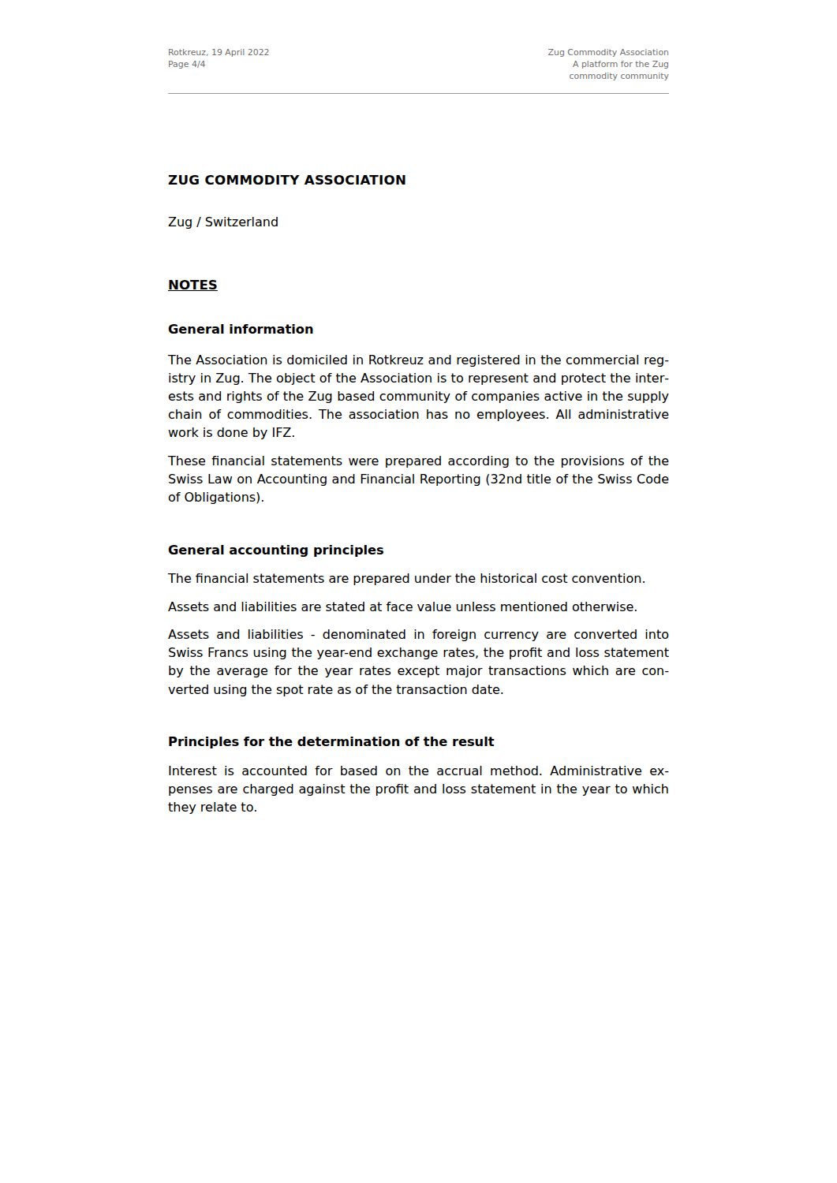Rotkreuz, 19 April 2022
Page 4/4
Zug Commodity Association
A platform for the Zug
commodity community
ZUG COMMODITY ASSOCIATION
Zug / Switzerland
NOTES
General information
The Association is domiciled in Rotkreuz and registered in the commercial registry in Zug. The object of the Association is to represent and protect the interests and rights of the Zug based community of companies active in the supply chain of commodities. The association has no employees. All administrative work is done by IFZ.
These financial statements were prepared according to the provisions of the Swiss Law on Accounting and Financial Reporting (32nd title of the Swiss Code of Obligations).
General accounting principles
The financial statements are prepared under the historical cost convention.
Assets and liabilities are stated at face value unless mentioned otherwise.
Assets and liabilities - denominated in foreign currency are converted into Swiss Francs using the year-end exchange rates, the profit and loss statement by the average for the year rates except major transactions which are converted using the spot rate as of the transaction date.
Principles for the determination of the result
Interest is accounted for based on the accrual method. Administrative expenses are charged against the profit and loss statement in the year to which they relate to.